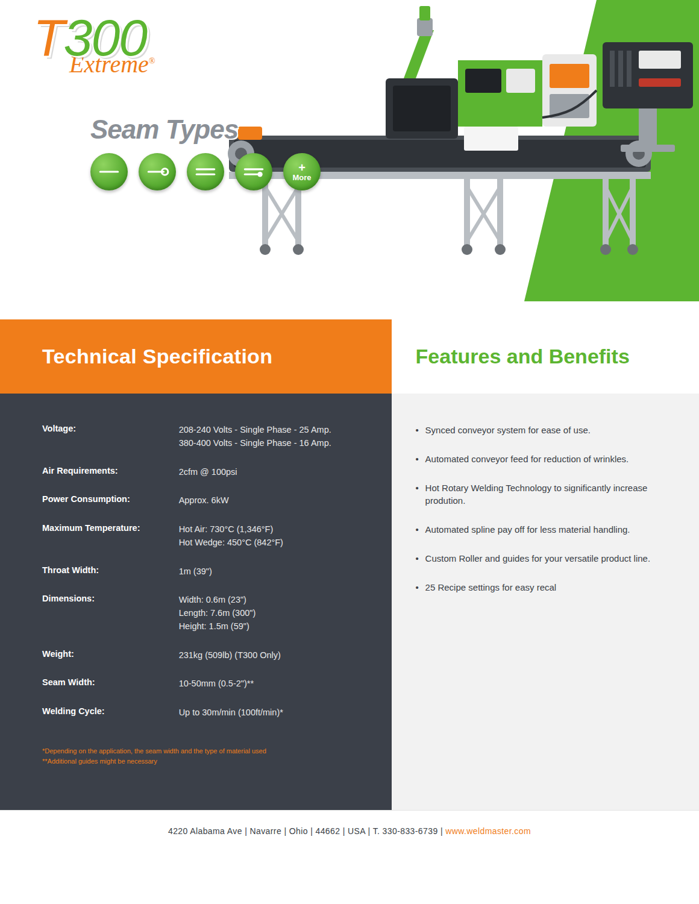T300 Extreme®
Seam Types
+ More
Technical Specification
Features and Benefits
| Voltage: | 208-240 Volts - Single Phase - 25 Amp. 380-400 Volts - Single Phase - 16 Amp. |
| Air Requirements: | 2cfm @ 100psi |
| Power Consumption: | Approx. 6kW |
| Maximum Temperature: | Hot Air: 730°C (1,346°F) Hot Wedge: 450°C (842°F) |
| Throat Width: | 1m (39") |
| Dimensions: | Width: 0.6m (23") Length: 7.6m (300") Height: 1.5m (59") |
| Weight: | 231kg (509lb) (T300 Only) |
| Seam Width: | 10-50mm (0.5-2")** |
| Welding Cycle: | Up to 30m/min (100ft/min)* |
*Depending on the application, the seam width and the type of material used
**Additional guides might be necessary
Synced conveyor system for ease of use.
Automated conveyor feed for reduction of wrinkles.
Hot Rotary Welding Technology to significantly increase prodution.
Automated spline pay off for less material handling.
Custom Roller and guides for your versatile product line.
25 Recipe settings for easy recal
4220 Alabama Ave | Navarre | Ohio | 44662 | USA | T. 330-833-6739 | www.weldmaster.com